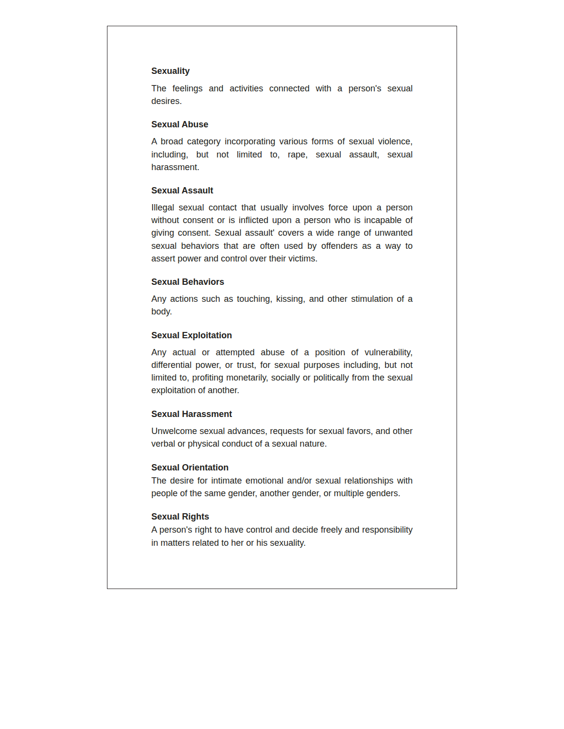Sexuality
The feelings and activities connected with a person's sexual desires.
Sexual Abuse
A broad category incorporating various forms of sexual violence, including, but not limited to, rape, sexual assault, sexual harassment.
Sexual Assault
Illegal sexual contact that usually involves force upon a person without consent or is inflicted upon a person who is incapable of giving consent. Sexual assault' covers a wide range of unwanted sexual behaviors that are often used by offenders as a way to assert power and control over their victims.
Sexual Behaviors
Any actions such as touching, kissing, and other stimulation of a body.
Sexual Exploitation
Any actual or attempted abuse of a position of vulnerability, differential power, or trust, for sexual purposes including, but not limited to, profiting monetarily, socially or politically from the sexual exploitation of another.
Sexual Harassment
Unwelcome sexual advances, requests for sexual favors, and other verbal or physical conduct of a sexual nature.
Sexual Orientation
The desire for intimate emotional and/or sexual relationships with people of the same gender, another gender, or multiple genders.
Sexual Rights
A person's right to have control and decide freely and responsibility in matters related to her or his sexuality.